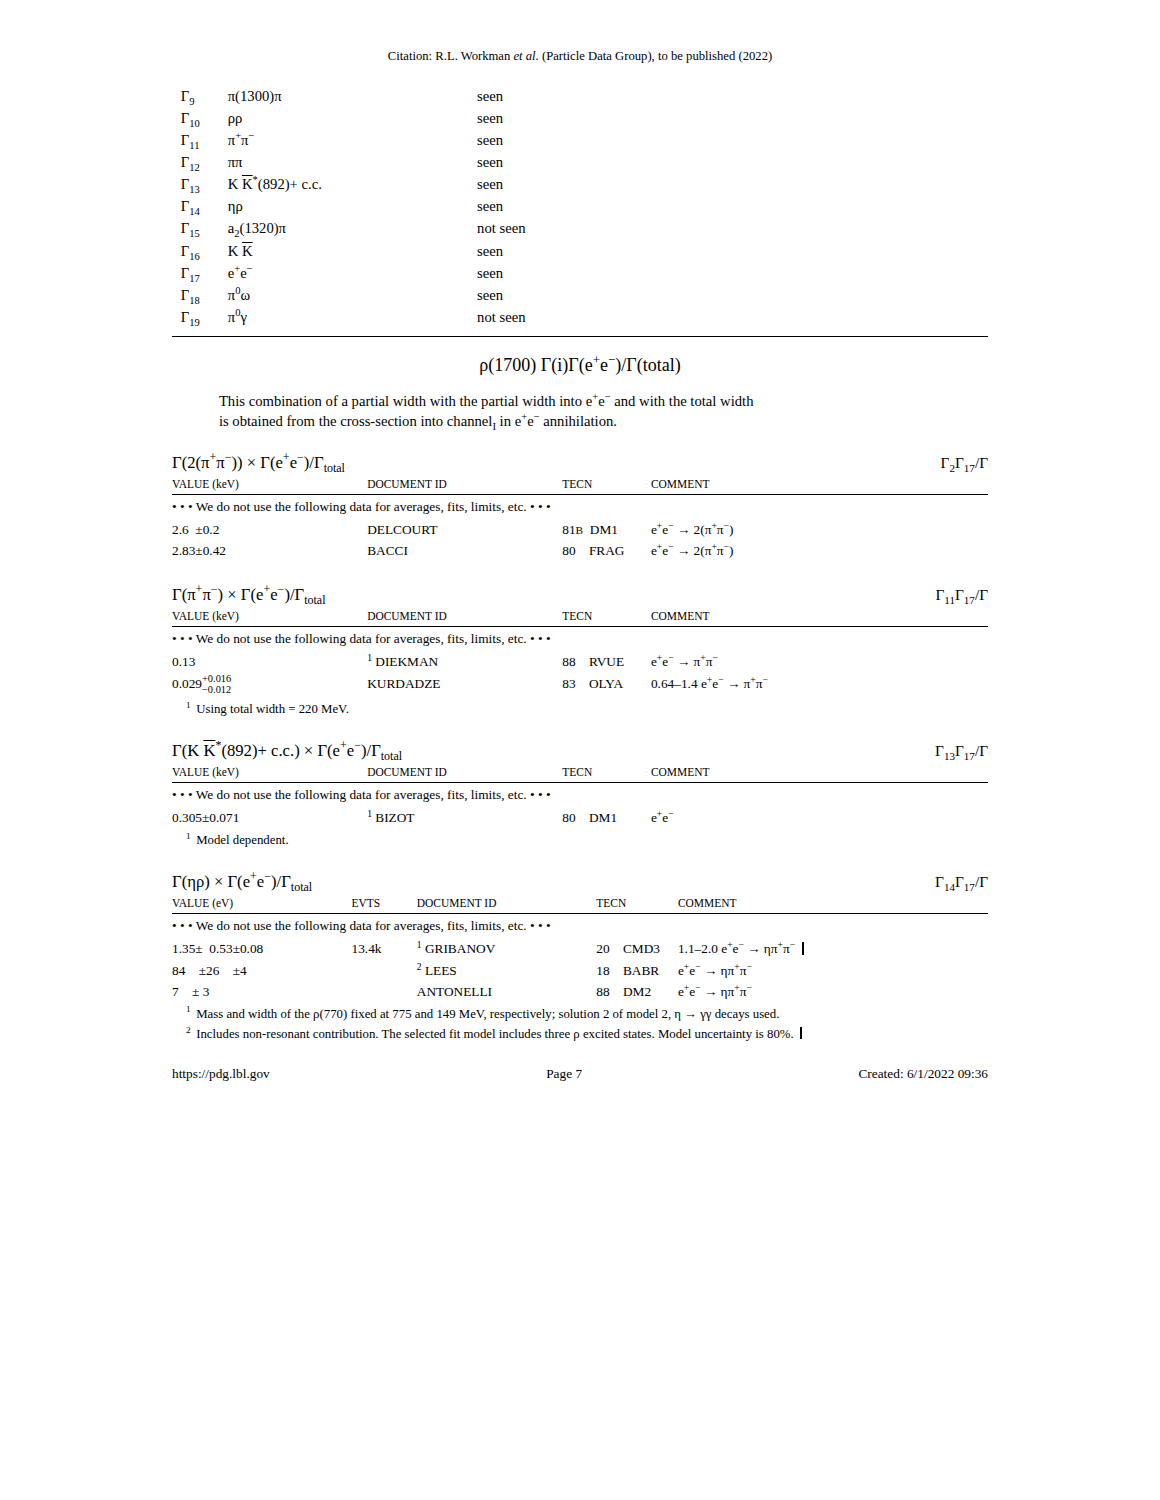Citation: R.L. Workman et al. (Particle Data Group), to be published (2022)
| Γ 9 | π(1300)π | seen |
| Γ 10 | ρρ | seen |
| Γ 11 | π + π − | seen |
| Γ 12 | ππ | seen |
| Γ 13 | K K * (892)+ c.c. | seen |
| Γ 14 | ηρ | seen |
| Γ 15 | a 2 (1320)π | not seen |
| Γ 16 | K K | seen |
| Γ 17 | e + e − | seen |
| Γ 18 | π 0 ω | seen |
| Γ 19 | π 0 γ | not seen |
ρ(1700) Γ(i)Γ(e+e−)/Γ(total)
This combination of a partial width with the partial width into e+e− and with the total width is obtained from the cross-section into channelI in e+e− annihilation.
Γ(2(π+π−)) × Γ(e+e−)/Γtotal Γ2Γ17/Γ
| VALUE (keV) | DOCUMENT ID | TECN | COMMENT |
| --- | --- | --- | --- |
| • • • We do not use the following data for averages, fits, limits, etc. • • • |
| 2.6 ±0.2 | DELCOURT | 81 B DM1 | e + e − → 2(π + π − ) |
| 2.83±0.42 | BACCI | 80 FRAG | e + e − → 2(π + π − ) |
Γ(π+π−) × Γ(e+e−)/Γtotal Γ11Γ17/Γ
| VALUE (keV) | DOCUMENT ID | TECN | COMMENT |
| --- | --- | --- | --- |
| • • • We do not use the following data for averages, fits, limits, etc. • • • |
| 0.13 | 1 DIEKMAN | 88 RVUE | e + e − → π + π − |
| 0.029 +0.016 −0.012 | KURDADZE | 83 OLYA | 0.64–1.4 e + e − → π + π − |
1 Using total width = 220 MeV.
Γ(K K*(892)+ c.c.) × Γ(e+e−)/Γtotal Γ13Γ17/Γ
| VALUE (keV) | DOCUMENT ID | TECN | COMMENT |
| --- | --- | --- | --- |
| • • • We do not use the following data for averages, fits, limits, etc. • • • |
| 0.305±0.071 | 1 BIZOT | 80 DM1 | e + e − |
1 Model dependent.
Γ(ηρ) × Γ(e+e−)/Γtotal Γ14Γ17/Γ
| VALUE (eV) | EVTS | DOCUMENT ID | TECN | COMMENT |
| --- | --- | --- | --- | --- |
| • • • We do not use the following data for averages, fits, limits, etc. • • • |
| 1.35± 0.53±0.08 | 13.4k | 1 GRIBANOV | 20 CMD3 | 1.1–2.0 e + e − → ηπ + π − |
| 84 ±26 ±4 | | 2 LEES | 18 BABR | e + e − → ηπ + π − |
| 7 ± 3 | | ANTONELLI | 88 DM2 | e + e − → ηπ + π − |
1 Mass and width of the ρ(770) fixed at 775 and 149 MeV, respectively; solution 2 of model 2, η → γγ decays used.
2 Includes non-resonant contribution. The selected fit model includes three ρ excited states. Model uncertainty is 80%.
https://pdg.lbl.gov Page 7 Created: 6/1/2022 09:36